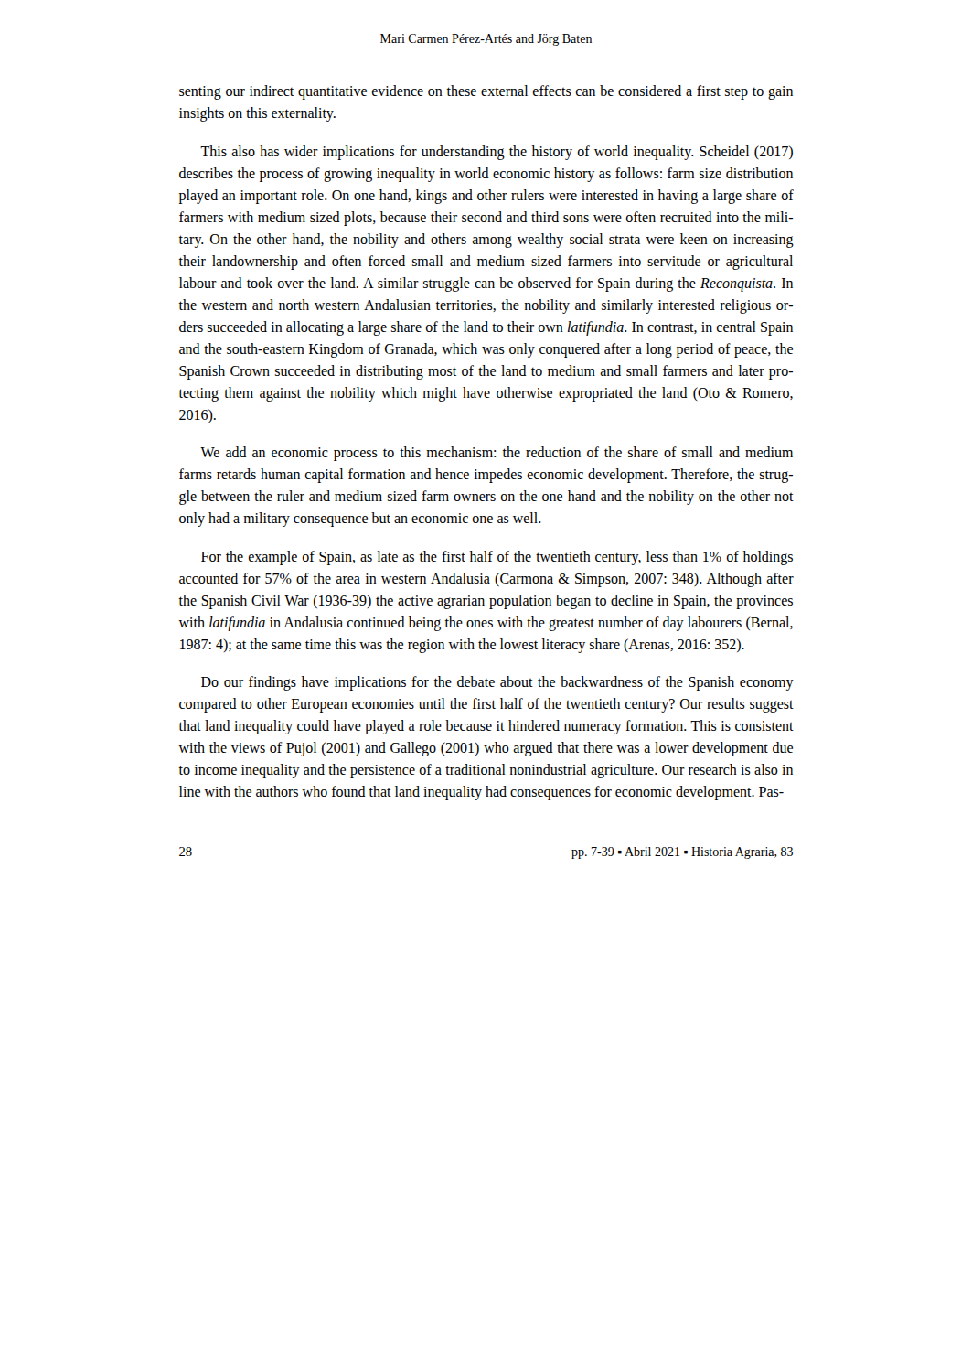Mari Carmen Pérez-Artés and Jörg Baten
senting our indirect quantitative evidence on these external effects can be considered a first step to gain insights on this externality.
This also has wider implications for understanding the history of world inequality. Scheidel (2017) describes the process of growing inequality in world economic history as follows: farm size distribution played an important role. On one hand, kings and other rulers were interested in having a large share of farmers with medium sized plots, because their second and third sons were often recruited into the military. On the other hand, the nobility and others among wealthy social strata were keen on increasing their landownership and often forced small and medium sized farmers into servitude or agricultural labour and took over the land. A similar struggle can be observed for Spain during the Reconquista. In the western and north western Andalusian territories, the nobility and similarly interested religious orders succeeded in allocating a large share of the land to their own latifundia. In contrast, in central Spain and the south-eastern Kingdom of Granada, which was only conquered after a long period of peace, the Spanish Crown succeeded in distributing most of the land to medium and small farmers and later protecting them against the nobility which might have otherwise expropriated the land (Oto & Romero, 2016).
We add an economic process to this mechanism: the reduction of the share of small and medium farms retards human capital formation and hence impedes economic development. Therefore, the struggle between the ruler and medium sized farm owners on the one hand and the nobility on the other not only had a military consequence but an economic one as well.
For the example of Spain, as late as the first half of the twentieth century, less than 1% of holdings accounted for 57% of the area in western Andalusia (Carmona & Simpson, 2007: 348). Although after the Spanish Civil War (1936-39) the active agrarian population began to decline in Spain, the provinces with latifundia in Andalusia continued being the ones with the greatest number of day labourers (Bernal, 1987: 4); at the same time this was the region with the lowest literacy share (Arenas, 2016: 352).
Do our findings have implications for the debate about the backwardness of the Spanish economy compared to other European economies until the first half of the twentieth century? Our results suggest that land inequality could have played a role because it hindered numeracy formation. This is consistent with the views of Pujol (2001) and Gallego (2001) who argued that there was a lower development due to income inequality and the persistence of a traditional nonindustrial agriculture. Our research is also in line with the authors who found that land inequality had consequences for economic development. Pas-
28 pp. 7-39 ▪ Abril 2021 ▪ Historia Agraria, 83